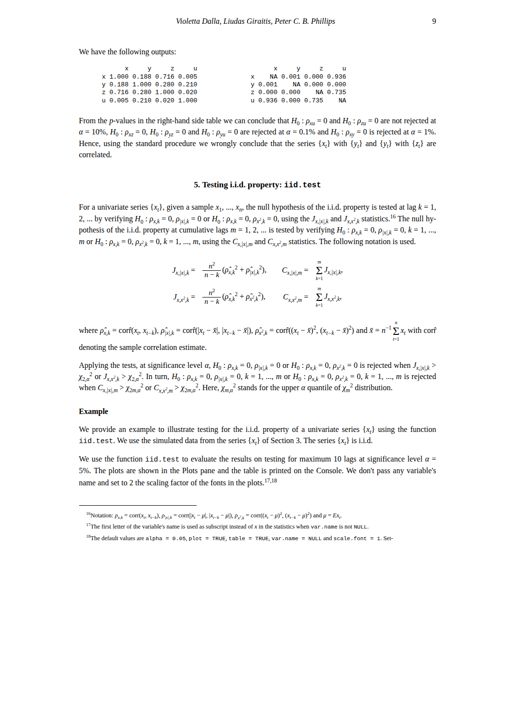Violetta Dalla, Liudas Giraitis, Peter C. B. Phillips 9
We have the following outputs:
            x     y     z     u                    x     y     z     u
      x 1.000 0.188 0.716 0.005              x    NA 0.001 0.000 0.936
      y 0.188 1.000 0.280 0.210              y 0.001    NA 0.000 0.000
      z 0.716 0.280 1.000 0.020              z 0.000 0.000    NA 0.735
      u 0.005 0.210 0.020 1.000              u 0.936 0.000 0.735    NA
From the p-values in the right-hand side table we can conclude that H0 : ρxu = 0 and H0 : ρzu = 0 are not rejected at α = 10%, H0 : ρxz = 0, H0 : ρyz = 0 and H0 : ρyu = 0 are rejected at α = 0.1% and H0 : ρxy = 0 is rejected at α = 1%. Hence, using the standard procedure we wrongly conclude that the series {xt} with {yt} and {yt} with {zt} are correlated.
5. Testing i.i.d. property: iid.test
For a univariate series {xt}, given a sample x1, ..., xn, the null hypothesis of the i.i.d. property is tested at lag k = 1, 2, ... by verifying H0 : ρx,k = 0, ρ|x|,k = 0 or H0 : ρx,k = 0, ρx2,k = 0, using the Jx,|x|,k and Jx,x2,k statistics.16 The null hypothesis of the i.i.d. property at cumulative lags m = 1, 2, ... is tested by verifying H0 : ρx,k = 0, ρ|x|,k = 0, k = 1, ..., m or H0 : ρx,k = 0, ρx2,k = 0, k = 1, ..., m, using the Cx,|x|,m and Cx,x2,m statistics. The following notation is used.
| J x,/x/,k = | n 2 n − k ( ρ̂ x,k 2 + ρ̂ /x/,k 2 ), | C x,/x/,m = | m Σ k =1 J x,/x/,k , |
| J x,x 2 ,k = | n 2 n − k ( ρ̂ x,k 2 + ρ̂ x 2 ,k 2 ), | C x,x 2 ,m = | m Σ k =1 J x,x 2 ,k , |
where ρ̂x,k = corr̂(xt, xt−k), ρ̂|x|,k = corr̂(|xt − x̄|, |xt−k − x̄|), ρ̂x2,k = corr̂((xt − x̄)2, (xt−k − x̄)2) and x̄ = n−1nΣt=1 xt with corr̂ denoting the sample correlation estimate.
Applying the tests, at significance level α, H0 : ρx,k = 0, ρ|x|,k = 0 or H0 : ρx,k = 0, ρx2,k = 0 is rejected when Jx,|x|,k > χ2,α2 or Jx,x2,k > χ2,α2. In turn, H0 : ρx,k = 0, ρ|x|,k = 0, k = 1, ..., m or H0 : ρx,k = 0, ρx2,k = 0, k = 1, ..., m is rejected when Cx,|x|,m > χ2m,α2 or Cx,x2,m > χ2m,α2. Here, χm,α2 stands for the upper α quantile of χm2 distribution.
Example
We provide an example to illustrate testing for the i.i.d. property of a univariate series {xt} using the function iid.test. We use the simulated data from the series {xt} of Section 3. The series {xt} is i.i.d.
We use the function iid.test to evaluate the results on testing for maximum 10 lags at significance level α = 5%. The plots are shown in the Plots pane and the table is printed on the Console. We don't pass any variable's name and set to 2 the scaling factor of the fonts in the plots.17,18
16 Notation: ρx,k = corr(xt, xt−k), ρ|x|,k = corr(|xt − μ|, |xt−k − μ|), ρx2,k = corr((xt − μ)2, (xt−k − μ)2) and μ = Ext.
17 The first letter of the variable's name is used as subscript instead of x in the statistics when var.name is not NULL.
18 The default values are alpha = 0.05, plot = TRUE, table = TRUE, var.name = NULL and scale.font = 1. Set-